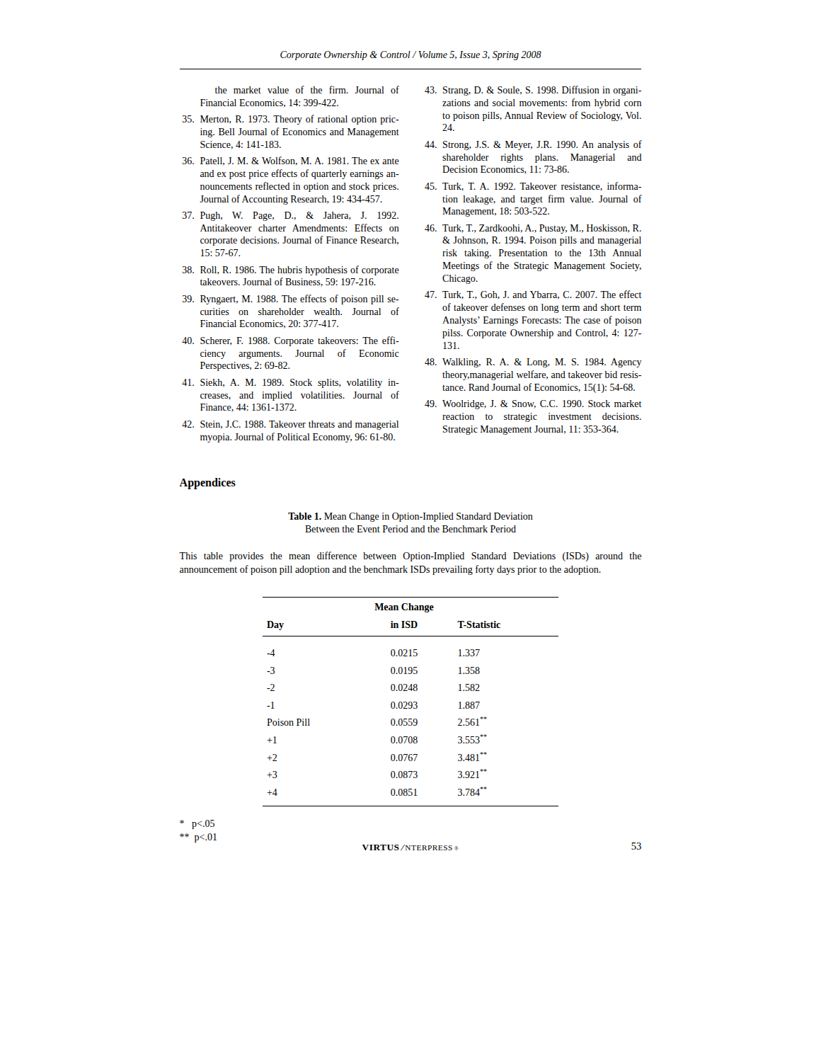Corporate Ownership & Control / Volume 5, Issue 3, Spring 2008
the market value of the firm. Journal of Financial Economics, 14: 399-422.
35. Merton, R. 1973. Theory of rational option pricing. Bell Journal of Economics and Management Science, 4: 141-183.
36. Patell, J. M. & Wolfson, M. A. 1981. The ex ante and ex post price effects of quarterly earnings announcements reflected in option and stock prices. Journal of Accounting Research, 19: 434-457.
37. Pugh, W. Page, D., & Jahera, J. 1992. Antitakeover charter Amendments: Effects on corporate decisions. Journal of Finance Research, 15: 57-67.
38. Roll, R. 1986. The hubris hypothesis of corporate takeovers. Journal of Business, 59: 197-216.
39. Ryngaert, M. 1988. The effects of poison pill securities on shareholder wealth. Journal of Financial Economics, 20: 377-417.
40. Scherer, F. 1988. Corporate takeovers: The efficiency arguments. Journal of Economic Perspectives, 2: 69-82.
41. Siekh, A. M. 1989. Stock splits, volatility increases, and implied volatilities. Journal of Finance, 44: 1361-1372.
42. Stein, J.C. 1988. Takeover threats and managerial myopia. Journal of Political Economy, 96: 61-80.
43. Strang, D. & Soule, S. 1998. Diffusion in organizations and social movements: from hybrid corn to poison pills, Annual Review of Sociology, Vol. 24.
44. Strong, J.S. & Meyer, J.R. 1990. An analysis of shareholder rights plans. Managerial and Decision Economics, 11: 73-86.
45. Turk, T. A. 1992. Takeover resistance, information leakage, and target firm value. Journal of Management, 18: 503-522.
46. Turk, T., Zardkoohi, A., Pustay, M., Hoskisson, R. & Johnson, R. 1994. Poison pills and managerial risk taking. Presentation to the 13th Annual Meetings of the Strategic Management Society, Chicago.
47. Turk, T., Goh, J. and Ybarra, C. 2007. The effect of takeover defenses on long term and short term Analysts’ Earnings Forecasts: The case of poison pilss. Corporate Ownership and Control, 4: 127-131.
48. Walkling, R. A. & Long, M. S. 1984. Agency theory,managerial welfare, and takeover bid resistance. Rand Journal of Economics, 15(1): 54-68.
49. Woolridge, J. & Snow, C.C. 1990. Stock market reaction to strategic investment decisions. Strategic Management Journal, 11: 353-364.
Appendices
Table 1. Mean Change in Option-Implied Standard Deviation
Between the Event Period and the Benchmark Period
This table provides the mean difference between Option-Implied Standard Deviations (ISDs) around the announcement of poison pill adoption and the benchmark ISDs prevailing forty days prior to the adoption.
| | Mean Change | |
| --- | --- | --- |
| Day | in ISD | T-Statistic |
| -4 | 0.0215 | 1.337 |
| -3 | 0.0195 | 1.358 |
| -2 | 0.0248 | 1.582 |
| -1 | 0.0293 | 1.887 |
| Poison Pill | 0.0559 | 2.561 ** |
| +1 | 0.0708 | 3.553 ** |
| +2 | 0.0767 | 3.481 ** |
| +3 | 0.0873 | 3.921 ** |
| +4 | 0.0851 | 3.784 ** |
* p<.05
** p<.01
VIRTUS/NTERPRESS®
53